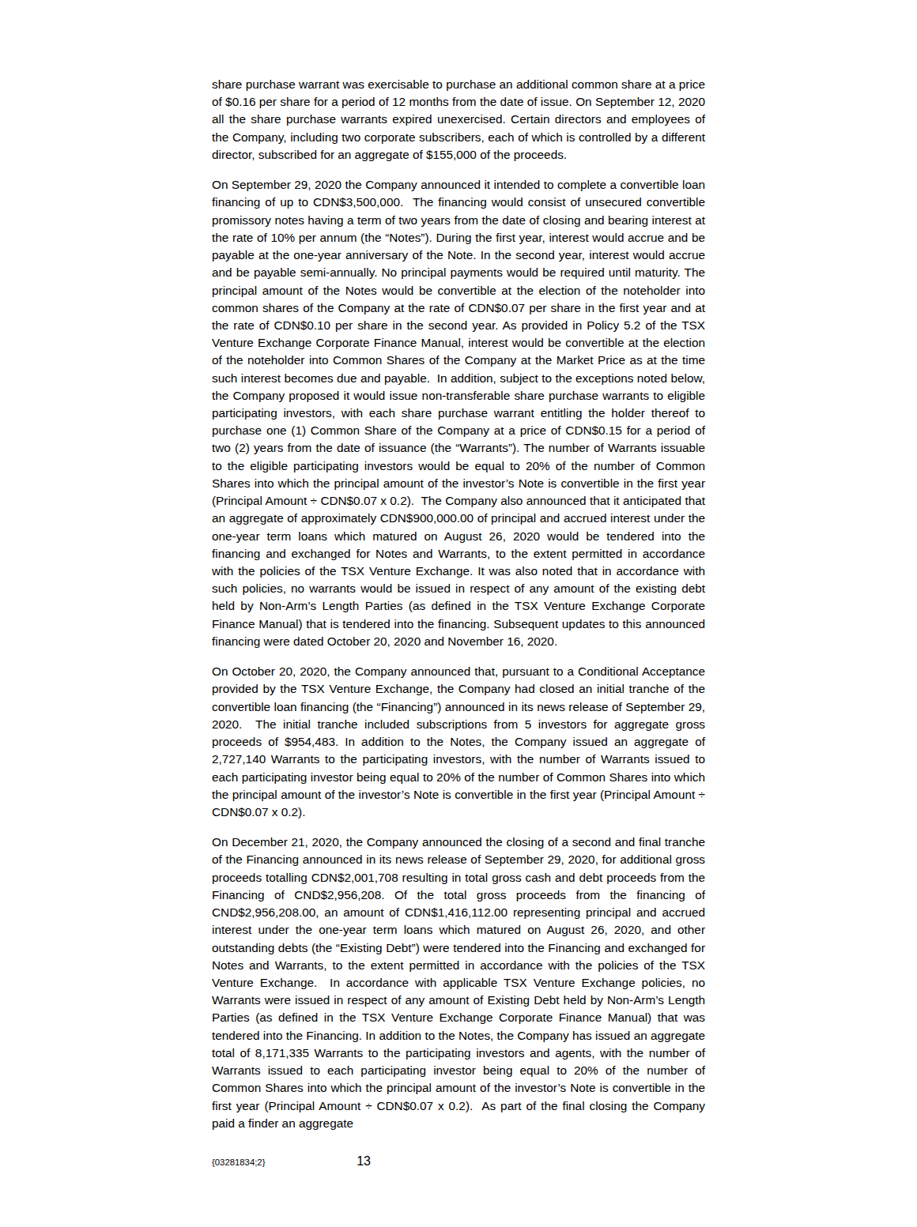share purchase warrant was exercisable to purchase an additional common share at a price of $0.16 per share for a period of 12 months from the date of issue. On September 12, 2020 all the share purchase warrants expired unexercised. Certain directors and employees of the Company, including two corporate subscribers, each of which is controlled by a different director, subscribed for an aggregate of $155,000 of the proceeds.
On September 29, 2020 the Company announced it intended to complete a convertible loan financing of up to CDN$3,500,000. The financing would consist of unsecured convertible promissory notes having a term of two years from the date of closing and bearing interest at the rate of 10% per annum (the “Notes”). During the first year, interest would accrue and be payable at the one-year anniversary of the Note. In the second year, interest would accrue and be payable semi-annually. No principal payments would be required until maturity. The principal amount of the Notes would be convertible at the election of the noteholder into common shares of the Company at the rate of CDN$0.07 per share in the first year and at the rate of CDN$0.10 per share in the second year. As provided in Policy 5.2 of the TSX Venture Exchange Corporate Finance Manual, interest would be convertible at the election of the noteholder into Common Shares of the Company at the Market Price as at the time such interest becomes due and payable. In addition, subject to the exceptions noted below, the Company proposed it would issue non-transferable share purchase warrants to eligible participating investors, with each share purchase warrant entitling the holder thereof to purchase one (1) Common Share of the Company at a price of CDN$0.15 for a period of two (2) years from the date of issuance (the “Warrants”). The number of Warrants issuable to the eligible participating investors would be equal to 20% of the number of Common Shares into which the principal amount of the investor’s Note is convertible in the first year (Principal Amount ÷ CDN$0.07 x 0.2). The Company also announced that it anticipated that an aggregate of approximately CDN$900,000.00 of principal and accrued interest under the one-year term loans which matured on August 26, 2020 would be tendered into the financing and exchanged for Notes and Warrants, to the extent permitted in accordance with the policies of the TSX Venture Exchange. It was also noted that in accordance with such policies, no warrants would be issued in respect of any amount of the existing debt held by Non-Arm’s Length Parties (as defined in the TSX Venture Exchange Corporate Finance Manual) that is tendered into the financing. Subsequent updates to this announced financing were dated October 20, 2020 and November 16, 2020.
On October 20, 2020, the Company announced that, pursuant to a Conditional Acceptance provided by the TSX Venture Exchange, the Company had closed an initial tranche of the convertible loan financing (the “Financing”) announced in its news release of September 29, 2020. The initial tranche included subscriptions from 5 investors for aggregate gross proceeds of $954,483. In addition to the Notes, the Company issued an aggregate of 2,727,140 Warrants to the participating investors, with the number of Warrants issued to each participating investor being equal to 20% of the number of Common Shares into which the principal amount of the investor’s Note is convertible in the first year (Principal Amount ÷ CDN$0.07 x 0.2).
On December 21, 2020, the Company announced the closing of a second and final tranche of the Financing announced in its news release of September 29, 2020, for additional gross proceeds totalling CDN$2,001,708 resulting in total gross cash and debt proceeds from the Financing of CND$2,956,208. Of the total gross proceeds from the financing of CND$2,956,208.00, an amount of CDN$1,416,112.00 representing principal and accrued interest under the one-year term loans which matured on August 26, 2020, and other outstanding debts (the “Existing Debt”) were tendered into the Financing and exchanged for Notes and Warrants, to the extent permitted in accordance with the policies of the TSX Venture Exchange. In accordance with applicable TSX Venture Exchange policies, no Warrants were issued in respect of any amount of Existing Debt held by Non-Arm’s Length Parties (as defined in the TSX Venture Exchange Corporate Finance Manual) that was tendered into the Financing. In addition to the Notes, the Company has issued an aggregate total of 8,171,335 Warrants to the participating investors and agents, with the number of Warrants issued to each participating investor being equal to 20% of the number of Common Shares into which the principal amount of the investor’s Note is convertible in the first year (Principal Amount ÷ CDN$0.07 x 0.2). As part of the final closing the Company paid a finder an aggregate
{03281834;2} 13